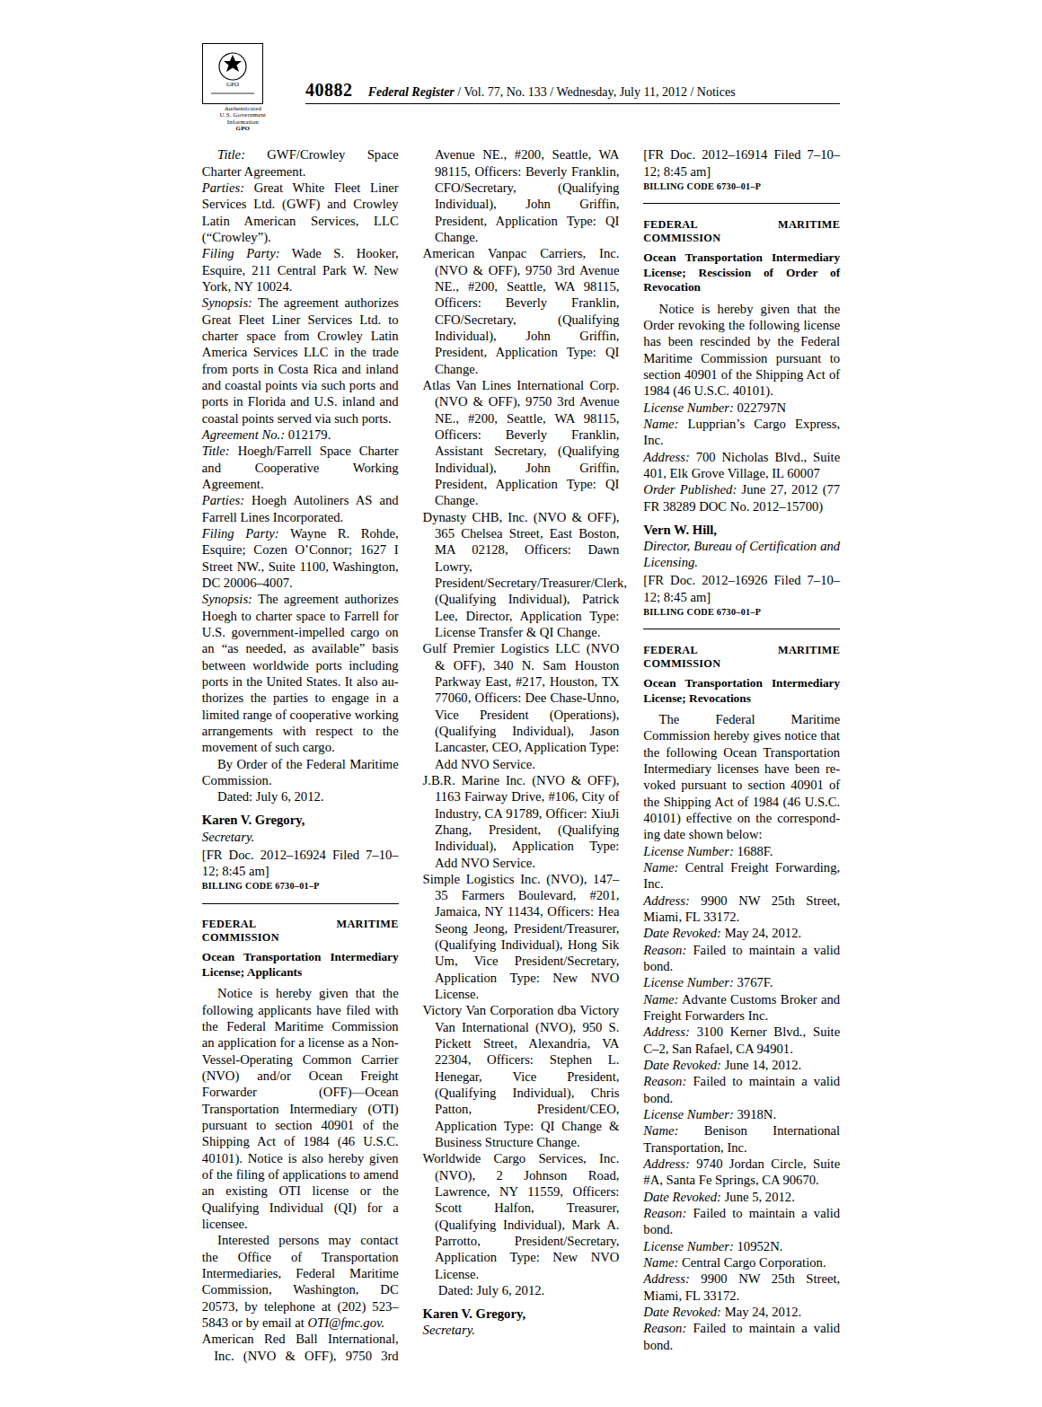GPO
Authenticated
U.S. Government
Information
GPO
40882
Federal Register / Vol. 77, No. 133 / Wednesday, July 11, 2012 / Notices
Title: GWF/Crowley Space Charter Agreement.
Parties: Great White Fleet Liner Services Ltd. (GWF) and Crowley Latin American Services, LLC (“Crowley”).
Filing Party: Wade S. Hooker, Esquire, 211 Central Park W. New York, NY 10024.
Synopsis: The agreement authorizes Great Fleet Liner Services Ltd. to charter space from Crowley Latin America Services LLC in the trade from ports in Costa Rica and inland and coastal points via such ports and ports in Florida and U.S. inland and coastal points served via such ports.
Agreement No.: 012179.
Title: Hoegh/Farrell Space Charter and Cooperative Working Agreement.
Parties: Hoegh Autoliners AS and Farrell Lines Incorporated.
Filing Party: Wayne R. Rohde, Esquire; Cozen O’Connor; 1627 I Street NW., Suite 1100, Washington, DC 20006–4007.
Synopsis: The agreement authorizes Hoegh to charter space to Farrell for U.S. government-impelled cargo on an “as needed, as available” basis between worldwide ports including ports in the United States. It also authorizes the parties to engage in a limited range of cooperative working arrangements with respect to the movement of such cargo.
By Order of the Federal Maritime Commission.
Dated: July 6, 2012.
Karen V. Gregory,
Secretary.
[FR Doc. 2012–16924 Filed 7–10–12; 8:45 am]
BILLING CODE 6730–01–P
FEDERAL MARITIME COMMISSION
Ocean Transportation Intermediary License; Applicants
Notice is hereby given that the following applicants have filed with the Federal Maritime Commission an application for a license as a Non-Vessel-Operating Common Carrier (NVO) and/or Ocean Freight Forwarder (OFF)—Ocean Transportation Intermediary (OTI) pursuant to section 40901 of the Shipping Act of 1984 (46 U.S.C. 40101). Notice is also hereby given of the filing of applications to amend an existing OTI license or the Qualifying Individual (QI) for a licensee.
Interested persons may contact the Office of Transportation Intermediaries, Federal Maritime Commission, Washington, DC 20573, by telephone at (202) 523–5843 or by email at OTI@fmc.gov.
American Red Ball International, Inc. (NVO & OFF), 9750 3rd Avenue NE., #200, Seattle, WA 98115, Officers: Beverly Franklin, CFO/Secretary, (Qualifying Individual), John Griffin, President, Application Type: QI Change.
American Vanpac Carriers, Inc. (NVO & OFF), 9750 3rd Avenue NE., #200, Seattle, WA 98115, Officers: Beverly Franklin, CFO/Secretary, (Qualifying Individual), John Griffin, President, Application Type: QI Change.
Atlas Van Lines International Corp. (NVO & OFF), 9750 3rd Avenue NE., #200, Seattle, WA 98115, Officers: Beverly Franklin, Assistant Secretary, (Qualifying Individual), John Griffin, President, Application Type: QI Change.
Dynasty CHB, Inc. (NVO & OFF), 365 Chelsea Street, East Boston, MA 02128, Officers: Dawn Lowry, President/Secretary/Treasurer/Clerk, (Qualifying Individual), Patrick Lee, Director, Application Type: License Transfer & QI Change.
Gulf Premier Logistics LLC (NVO & OFF), 340 N. Sam Houston Parkway East, #217, Houston, TX 77060, Officers: Dee Chase-Unno, Vice President (Operations), (Qualifying Individual), Jason Lancaster, CEO, Application Type: Add NVO Service.
J.B.R. Marine Inc. (NVO & OFF), 1163 Fairway Drive, #106, City of Industry, CA 91789, Officer: XiuJi Zhang, President, (Qualifying Individual), Application Type: Add NVO Service.
Simple Logistics Inc. (NVO), 147–35 Farmers Boulevard, #201, Jamaica, NY 11434, Officers: Hea Seong Jeong, President/Treasurer, (Qualifying Individual), Hong Sik Um, Vice President/Secretary, Application Type: New NVO License.
Victory Van Corporation dba Victory Van International (NVO), 950 S. Pickett Street, Alexandria, VA 22304, Officers: Stephen L. Henegar, Vice President, (Qualifying Individual), Chris Patton, President/CEO, Application Type: QI Change & Business Structure Change.
Worldwide Cargo Services, Inc. (NVO), 2 Johnson Road, Lawrence, NY 11559, Officers: Scott Halfon, Treasurer, (Qualifying Individual), Mark A. Parrotto, President/Secretary, Application Type: New NVO License.
Dated: July 6, 2012.
Karen V. Gregory,
Secretary.
[FR Doc. 2012–16914 Filed 7–10–12; 8:45 am]
BILLING CODE 6730–01–P
FEDERAL MARITIME COMMISSION
Ocean Transportation Intermediary License; Rescission of Order of Revocation
Notice is hereby given that the Order revoking the following license has been rescinded by the Federal Maritime Commission pursuant to section 40901 of the Shipping Act of 1984 (46 U.S.C. 40101).
License Number: 022797N
Name: Lupprian’s Cargo Express, Inc.
Address: 700 Nicholas Blvd., Suite 401, Elk Grove Village, IL 60007
Order Published: June 27, 2012 (77 FR 38289 DOC No. 2012–15700)
Vern W. Hill,
Director, Bureau of Certification and Licensing.
[FR Doc. 2012–16926 Filed 7–10–12; 8:45 am]
BILLING CODE 6730–01–P
FEDERAL MARITIME COMMISSION
Ocean Transportation Intermediary License; Revocations
The Federal Maritime Commission hereby gives notice that the following Ocean Transportation Intermediary licenses have been revoked pursuant to section 40901 of the Shipping Act of 1984 (46 U.S.C. 40101) effective on the corresponding date shown below:
License Number: 1688F.
Name: Central Freight Forwarding, Inc.
Address: 9900 NW 25th Street, Miami, FL 33172.
Date Revoked: May 24, 2012.
Reason: Failed to maintain a valid bond.
License Number: 3767F.
Name: Advante Customs Broker and Freight Forwarders Inc.
Address: 3100 Kerner Blvd., Suite C–2, San Rafael, CA 94901.
Date Revoked: June 14, 2012.
Reason: Failed to maintain a valid bond.
License Number: 3918N.
Name: Benison International Transportation, Inc.
Address: 9740 Jordan Circle, Suite #A, Santa Fe Springs, CA 90670.
Date Revoked: June 5, 2012.
Reason: Failed to maintain a valid bond.
License Number: 10952N.
Name: Central Cargo Corporation.
Address: 9900 NW 25th Street, Miami, FL 33172.
Date Revoked: May 24, 2012.
Reason: Failed to maintain a valid bond.